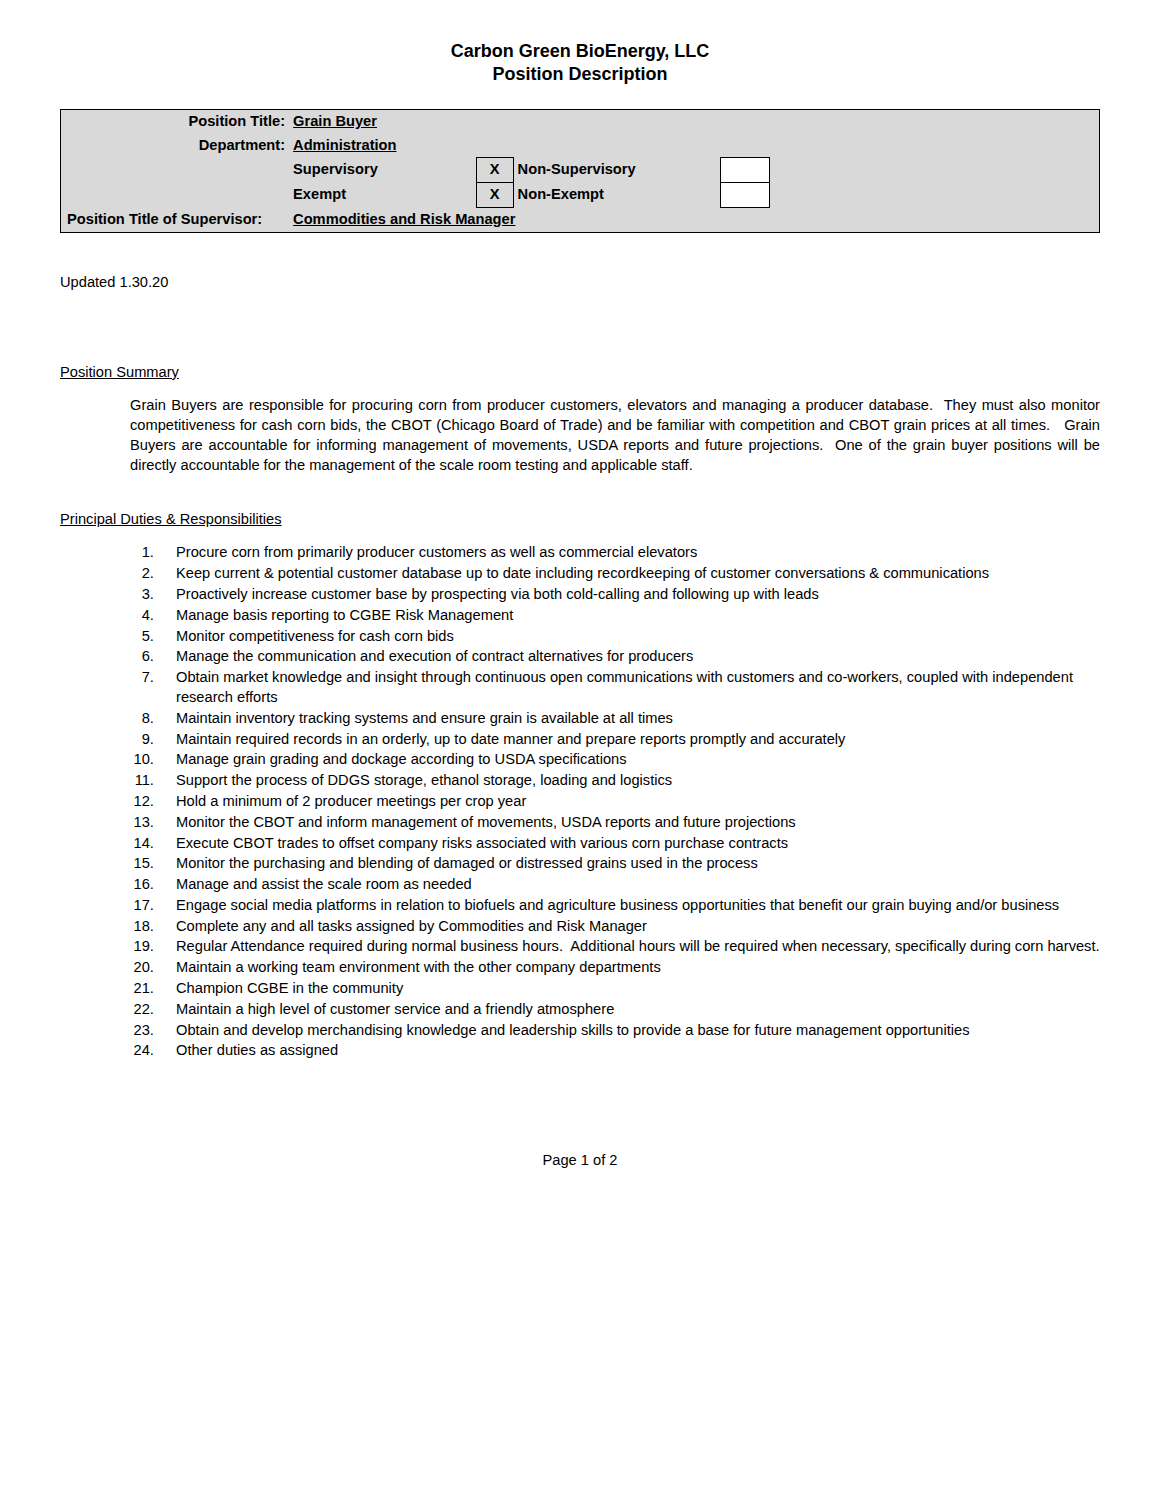Carbon Green BioEnergy, LLC
Position Description
| Position Title: | Grain Buyer |
| Department: | Administration |
| | Supervisory | X | Non-Supervisory | | |
| | Exempt | X | Non-Exempt | | |
| Position Title of Supervisor: | Commodities and Risk Manager |
Updated 1.30.20
Position Summary
Grain Buyers are responsible for procuring corn from producer customers, elevators and managing a producer database. They must also monitor competitiveness for cash corn bids, the CBOT (Chicago Board of Trade) and be familiar with competition and CBOT grain prices at all times. Grain Buyers are accountable for informing management of movements, USDA reports and future projections. One of the grain buyer positions will be directly accountable for the management of the scale room testing and applicable staff.
Principal Duties & Responsibilities
Procure corn from primarily producer customers as well as commercial elevators
Keep current & potential customer database up to date including recordkeeping of customer conversations & communications
Proactively increase customer base by prospecting via both cold-calling and following up with leads
Manage basis reporting to CGBE Risk Management
Monitor competitiveness for cash corn bids
Manage the communication and execution of contract alternatives for producers
Obtain market knowledge and insight through continuous open communications with customers and co-workers, coupled with independent research efforts
Maintain inventory tracking systems and ensure grain is available at all times
Maintain required records in an orderly, up to date manner and prepare reports promptly and accurately
Manage grain grading and dockage according to USDA specifications
Support the process of DDGS storage, ethanol storage, loading and logistics
Hold a minimum of 2 producer meetings per crop year
Monitor the CBOT and inform management of movements, USDA reports and future projections
Execute CBOT trades to offset company risks associated with various corn purchase contracts
Monitor the purchasing and blending of damaged or distressed grains used in the process
Manage and assist the scale room as needed
Engage social media platforms in relation to biofuels and agriculture business opportunities that benefit our grain buying and/or business
Complete any and all tasks assigned by Commodities and Risk Manager
Regular Attendance required during normal business hours. Additional hours will be required when necessary, specifically during corn harvest.
Maintain a working team environment with the other company departments
Champion CGBE in the community
Maintain a high level of customer service and a friendly atmosphere
Obtain and develop merchandising knowledge and leadership skills to provide a base for future management opportunities
Other duties as assigned
Page 1 of 2